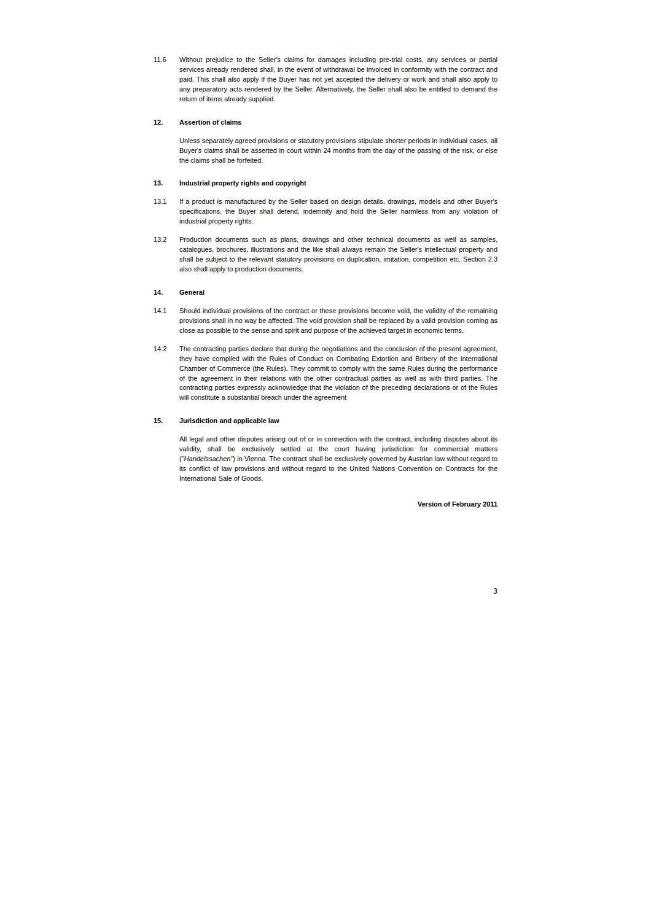11.6
Without prejudice to the Seller's claims for damages including pre-trial costs, any services or partial services already rendered shall, in the event of withdrawal be invoiced in conformity with the contract and paid. This shall also apply if the Buyer has not yet accepted the delivery or work and shall also apply to any preparatory acts rendered by the Seller. Alternatively, the Seller shall also be entitled to demand the return of items already supplied.
12.
Assertion of claims
Unless separately agreed provisions or statutory provisions stipulate shorter periods in individual cases, all Buyer's claims shall be asserted in court within 24 months from the day of the passing of the risk, or else the claims shall be forfeited.
13.
Industrial property rights and copyright
13.1
If a product is manufactured by the Seller based on design details, drawings, models and other Buyer's specifications, the Buyer shall defend, indemnify and hold the Seller harmless from any violation of industrial property rights.
13.2
Production documents such as plans, drawings and other technical documents as well as samples, catalogues, brochures, illustrations and the like shall always remain the Seller's intellectual property and shall be subject to the relevant statutory provisions on duplication, imitation, competition etc. Section 2.3 also shall apply to production documents.
14.
General
14.1
Should individual provisions of the contract or these provisions become void, the validity of the remaining provisions shall in no way be affected. The void provision shall be replaced by a valid provision coming as close as possible to the sense and spirit and purpose of the achieved target in economic terms.
14.2
The contracting parties declare that during the negotiations and the conclusion of the present agreement, they have complied with the Rules of Conduct on Combating Extortion and Bribery of the International Chamber of Commerce (the Rules). They commit to comply with the same Rules during the performance of the agreement in their relations with the other contractual parties as well as with third parties. The contracting parties expressly acknowledge that the violation of the preceding declarations or of the Rules will constitute a substantial breach under the agreement
15.
Jurisdiction and applicable law
All legal and other disputes arising out of or in connection with the contract, including disputes about its validity, shall be exclusively settled at the court having jurisdiction for commercial matters ("Handelssachen") in Vienna. The contract shall be exclusively governed by Austrian law without regard to its conflict of law provisions and without regard to the United Nations Convention on Contracts for the International Sale of Goods.
Version of February 2011
3